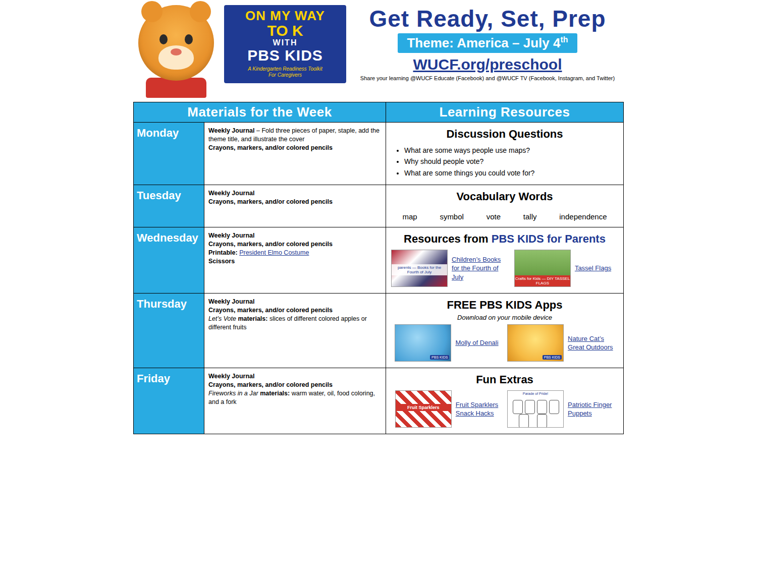ON MY WAY
TO K
WITH
PBS KIDS
A Kindergarten Readiness Toolkit
For Caregivers
Get Ready, Set, Prep
Theme: America – July 4th
WUCF.org/preschool
Share your learning @WUCF Educate (Facebook) and @WUCF TV (Facebook, Instagram, and Twitter)
| Materials for the Week | Learning Resources |
| --- | --- |
| Monday | Weekly Journal – Fold three pieces of paper, staple, add the theme title, and illustrate the cover Crayons, markers, and/or colored pencils | Discussion Questions What are some ways people use maps? Why should people vote? What are some things you could vote for? |
| Tuesday | Weekly Journal Crayons, markers, and/or colored pencils | Vocabulary Words map symbol vote tally independence |
| Wednesday | Weekly Journal Crayons, markers, and/or colored pencils Printable: President Elmo Costume Scissors | Resources from PBS KIDS for Parents parents — Books for the Fourth of July Children’s Books for the Fourth of July Crafts for Kids — DIY TASSEL FLAGS Tassel Flags |
| Thursday | Weekly Journal Crayons, markers, and/or colored pencils Let’s Vote materials: slices of different colored apples or different fruits | FREE PBS KIDS Apps Download on your mobile device PBS KIDS Molly of Denali PBS KIDS Nature Cat’s Great Outdoors |
| Friday | Weekly Journal Crayons, markers, and/or colored pencils Fireworks in a Jar materials: warm water, oil, food coloring, and a fork | Fun Extras Fruit Sparklers Fruit Sparklers Snack Hacks Parade of Pride! Patriotic Finger Puppets |